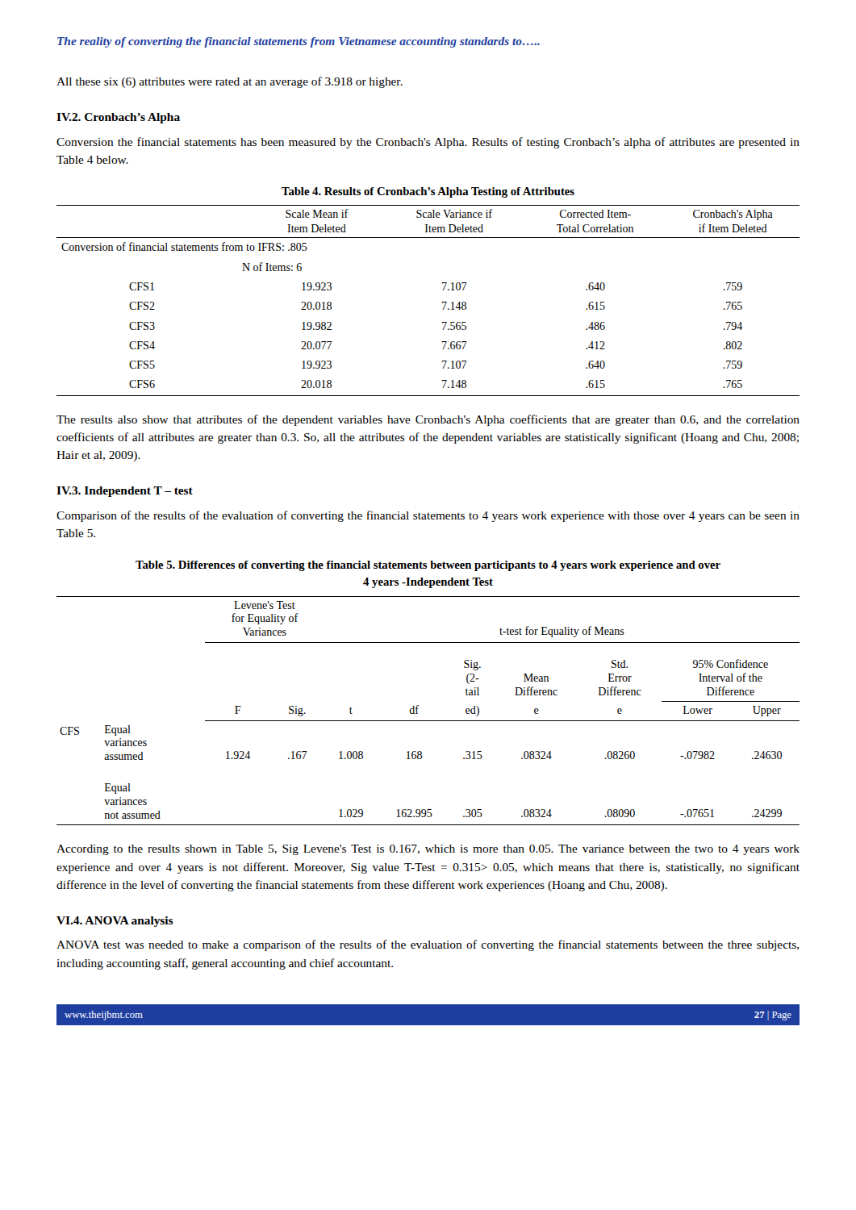The reality of converting the financial statements from Vietnamese accounting standards to…..
All these six (6) attributes were rated at an average of 3.918 or higher.
IV.2. Cronbach’s Alpha
Conversion the financial statements has been measured by the Cronbach's Alpha. Results of testing Cronbach’s alpha of attributes are presented in Table 4 below.
Table 4. Results of Cronbach’s Alpha Testing of Attributes
| | Scale Mean if Item Deleted | Scale Variance if Item Deleted | Corrected Item- Total Correlation | Cronbach's Alpha if Item Deleted |
| --- | --- | --- | --- | --- |
| Conversion of financial statements from to IFRS: .805 |
| N of Items: 6 |
| CFS1 | 19.923 | 7.107 | .640 | .759 |
| CFS2 | 20.018 | 7.148 | .615 | .765 |
| CFS3 | 19.982 | 7.565 | .486 | .794 |
| CFS4 | 20.077 | 7.667 | .412 | .802 |
| CFS5 | 19.923 | 7.107 | .640 | .759 |
| CFS6 | 20.018 | 7.148 | .615 | .765 |
The results also show that attributes of the dependent variables have Cronbach's Alpha coefficients that are greater than 0.6, and the correlation coefficients of all attributes are greater than 0.3. So, all the attributes of the dependent variables are statistically significant (Hoang and Chu, 2008; Hair et al, 2009).
IV.3. Independent T – test
Comparison of the results of the evaluation of converting the financial statements to 4 years work experience with those over 4 years can be seen in Table 5.
Table 5. Differences of converting the financial statements between participants to 4 years work experience and over
4 years -Independent Test
| | | Levene's Test for Equality of Variances | t-test for Equality of Means |
| | | | | | | Sig. (2- tail | Mean Differenc | Std. Error Differenc | 95% Confidence Interval of the Difference |
| | | F | Sig. | t | df | ed) | e | e | Lower | Upper |
| CFS | Equal variances assumed | 1.924 | .167 | 1.008 | 168 | .315 | .08324 | .08260 | -.07982 | .24630 |
| | Equal variances not assumed | | | 1.029 | 162.995 | .305 | .08324 | .08090 | -.07651 | .24299 |
According to the results shown in Table 5, Sig Levene's Test is 0.167, which is more than 0.05. The variance between the two to 4 years work experience and over 4 years is not different. Moreover, Sig value T-Test = 0.315> 0.05, which means that there is, statistically, no significant difference in the level of converting the financial statements from these different work experiences (Hoang and Chu, 2008).
VI.4. ANOVA analysis
ANOVA test was needed to make a comparison of the results of the evaluation of converting the financial statements between the three subjects, including accounting staff, general accounting and chief accountant.
www.theijbmt.com
27 | Page